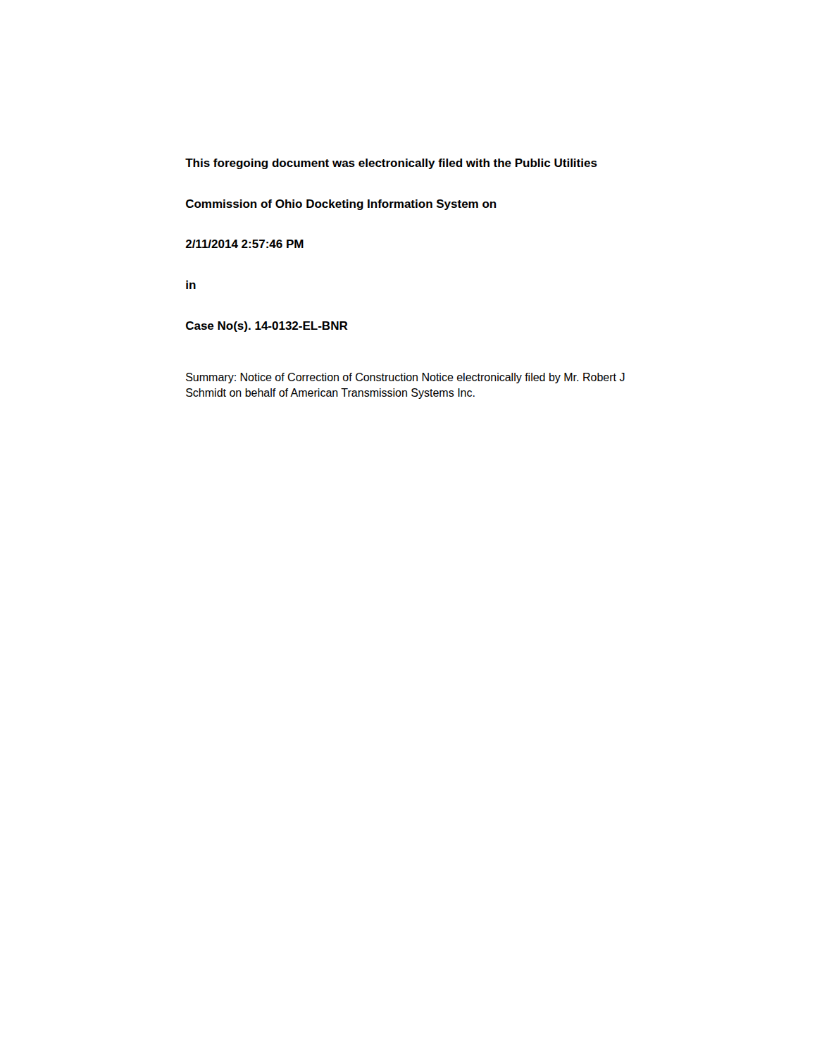This foregoing document was electronically filed with the Public Utilities
Commission of Ohio Docketing Information System on
2/11/2014 2:57:46 PM
in
Case No(s). 14-0132-EL-BNR
Summary: Notice of Correction of Construction Notice electronically filed by Mr. Robert J Schmidt on behalf of American Transmission Systems Inc.